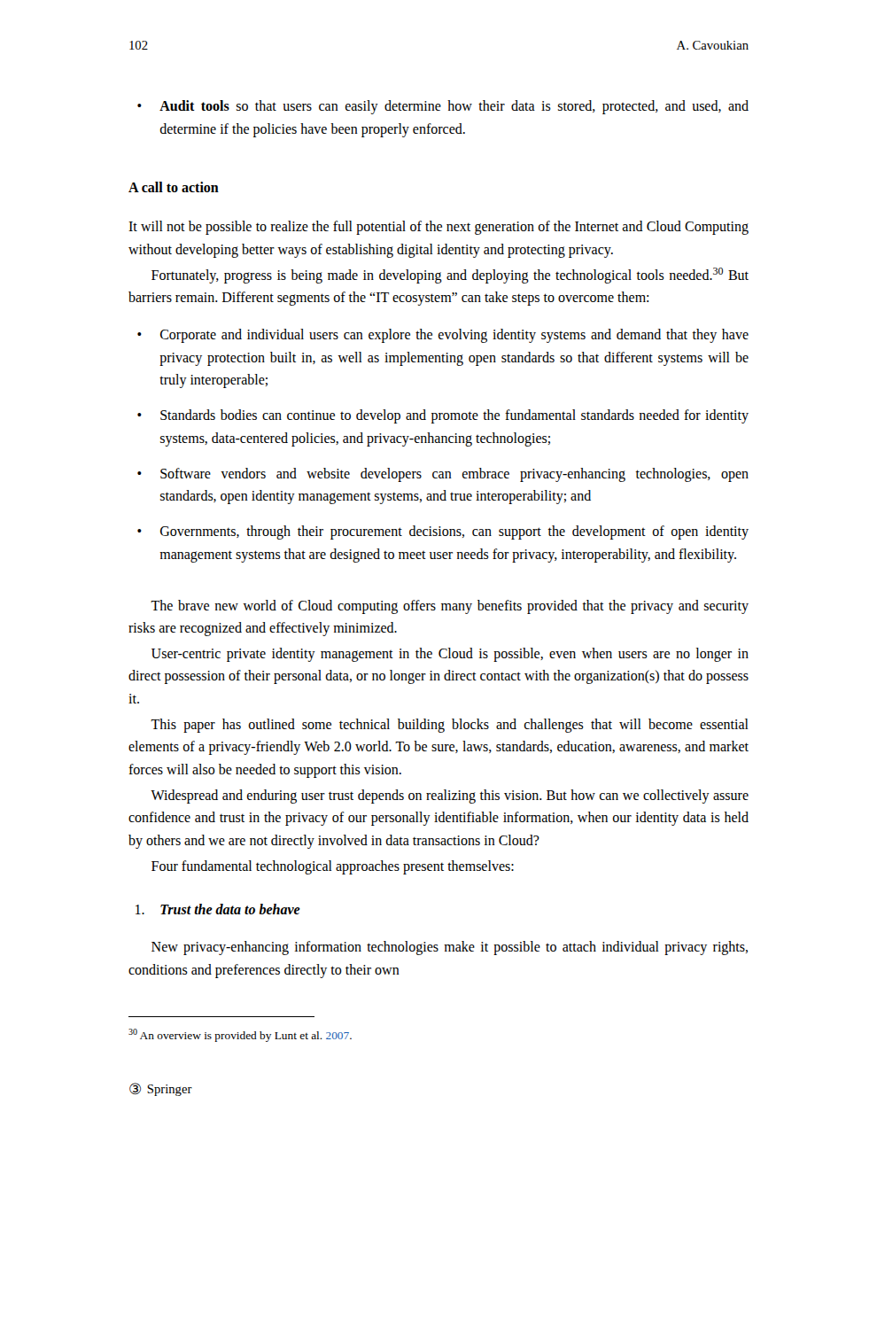102 A. Cavoukian
Audit tools so that users can easily determine how their data is stored, protected, and used, and determine if the policies have been properly enforced.
A call to action
It will not be possible to realize the full potential of the next generation of the Internet and Cloud Computing without developing better ways of establishing digital identity and protecting privacy.
Fortunately, progress is being made in developing and deploying the technological tools needed.30 But barriers remain. Different segments of the “IT ecosystem” can take steps to overcome them:
Corporate and individual users can explore the evolving identity systems and demand that they have privacy protection built in, as well as implementing open standards so that different systems will be truly interoperable;
Standards bodies can continue to develop and promote the fundamental standards needed for identity systems, data-centered policies, and privacy-enhancing technologies;
Software vendors and website developers can embrace privacy-enhancing technologies, open standards, open identity management systems, and true interoperability; and
Governments, through their procurement decisions, can support the development of open identity management systems that are designed to meet user needs for privacy, interoperability, and flexibility.
The brave new world of Cloud computing offers many benefits provided that the privacy and security risks are recognized and effectively minimized.
User-centric private identity management in the Cloud is possible, even when users are no longer in direct possession of their personal data, or no longer in direct contact with the organization(s) that do possess it.
This paper has outlined some technical building blocks and challenges that will become essential elements of a privacy-friendly Web 2.0 world. To be sure, laws, standards, education, awareness, and market forces will also be needed to support this vision.
Widespread and enduring user trust depends on realizing this vision. But how can we collectively assure confidence and trust in the privacy of our personally identifiable information, when our identity data is held by others and we are not directly involved in data transactions in Cloud?
Four fundamental technological approaches present themselves:
Trust the data to behave
New privacy-enhancing information technologies make it possible to attach individual privacy rights, conditions and preferences directly to their own
30 An overview is provided by Lunt et al. 2007.
③ Springer